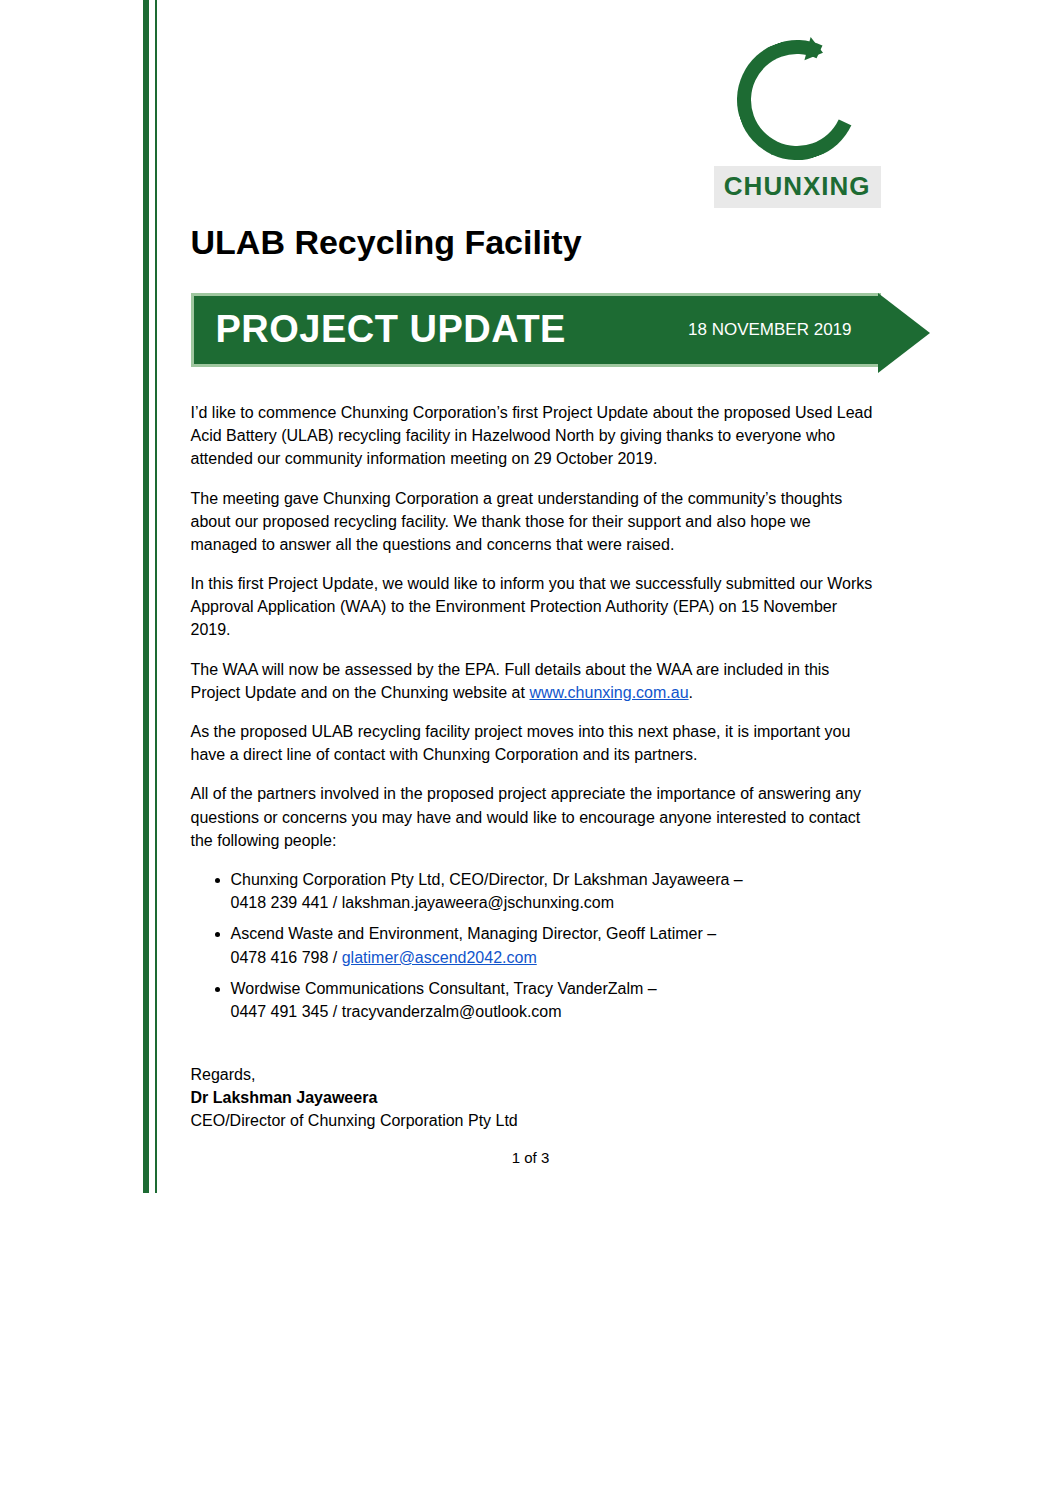CHUNXING
ULAB Recycling Facility
PROJECT UPDATE 18 NOVEMBER 2019
I’d like to commence Chunxing Corporation’s first Project Update about the proposed Used Lead Acid Battery (ULAB) recycling facility in Hazelwood North by giving thanks to everyone who attended our community information meeting on 29 October 2019.
The meeting gave Chunxing Corporation a great understanding of the community’s thoughts about our proposed recycling facility. We thank those for their support and also hope we managed to answer all the questions and concerns that were raised.
In this first Project Update, we would like to inform you that we successfully submitted our Works Approval Application (WAA) to the Environment Protection Authority (EPA) on 15 November 2019.
The WAA will now be assessed by the EPA. Full details about the WAA are included in this Project Update and on the Chunxing website at www.chunxing.com.au.
As the proposed ULAB recycling facility project moves into this next phase, it is important you have a direct line of contact with Chunxing Corporation and its partners.
All of the partners involved in the proposed project appreciate the importance of answering any questions or concerns you may have and would like to encourage anyone interested to contact the following people:
Chunxing Corporation Pty Ltd, CEO/Director, Dr Lakshman Jayaweera –
0418 239 441 / lakshman.jayaweera@jschunxing.com
Ascend Waste and Environment, Managing Director, Geoff Latimer –
0478 416 798 / glatimer@ascend2042.com
Wordwise Communications Consultant, Tracy VanderZalm –
0447 491 345 / tracyvanderzalm@outlook.com
Regards,
Dr Lakshman Jayaweera
CEO/Director of Chunxing Corporation Pty Ltd
1 of 3